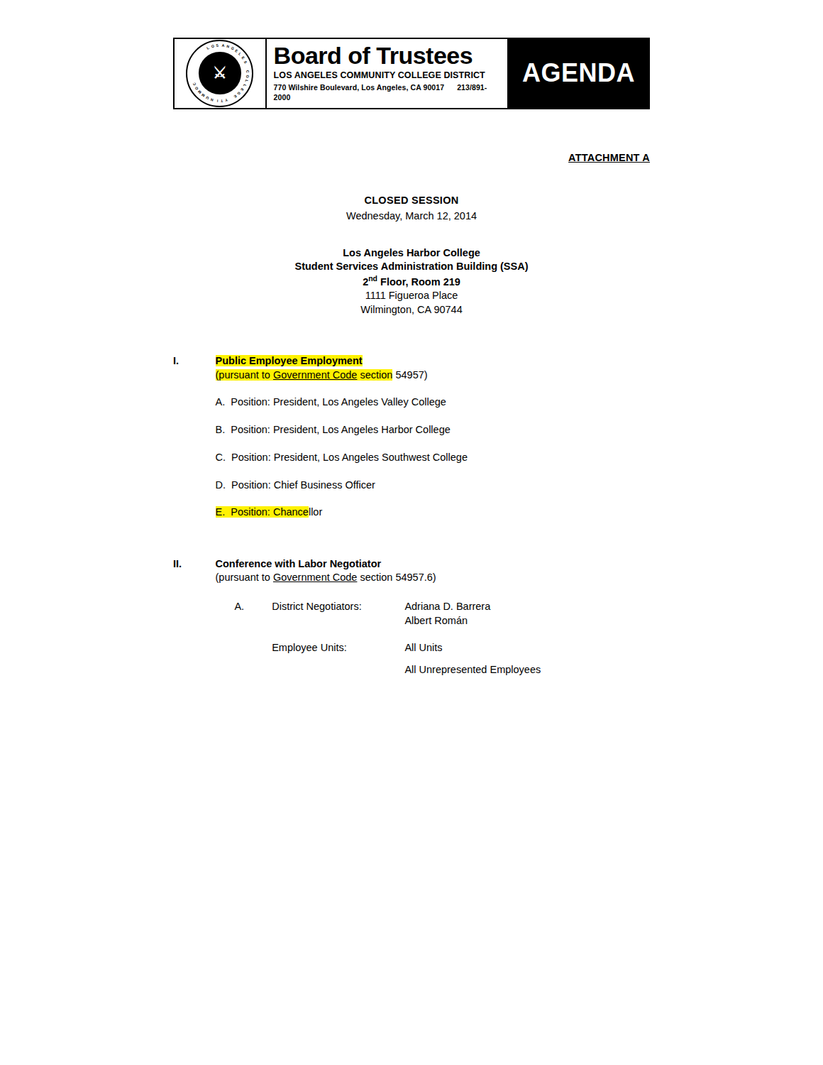L O S A N G E L E S C O L L E G E Y T I N U M M O C
⚔
Board of Trustees
LOS ANGELES COMMUNITY COLLEGE DISTRICT
770 Wilshire Boulevard, Los Angeles, CA 90017 213/891-2000
AGENDA
ATTACHMENT A
CLOSED SESSION
Wednesday, March 12, 2014
Los Angeles Harbor College
Student Services Administration Building (SSA)
2nd Floor, Room 219
1111 Figueroa Place
Wilmington, CA 90744
I.
Public Employee Employment
(pursuant to Government Code section 54957)
A. Position: President, Los Angeles Valley College
B. Position: President, Los Angeles Harbor College
C. Position: President, Los Angeles Southwest College
D. Position: Chief Business Officer
E. Position: Chancellor
II.
Conference with Labor Negotiator
(pursuant to Government Code section 54957.6)
A.
District Negotiators:
Adriana D. Barrera
District Negotiators:
Albert Román
Employee Units:
All Units
Employee Units:
All Unrepresented Employees